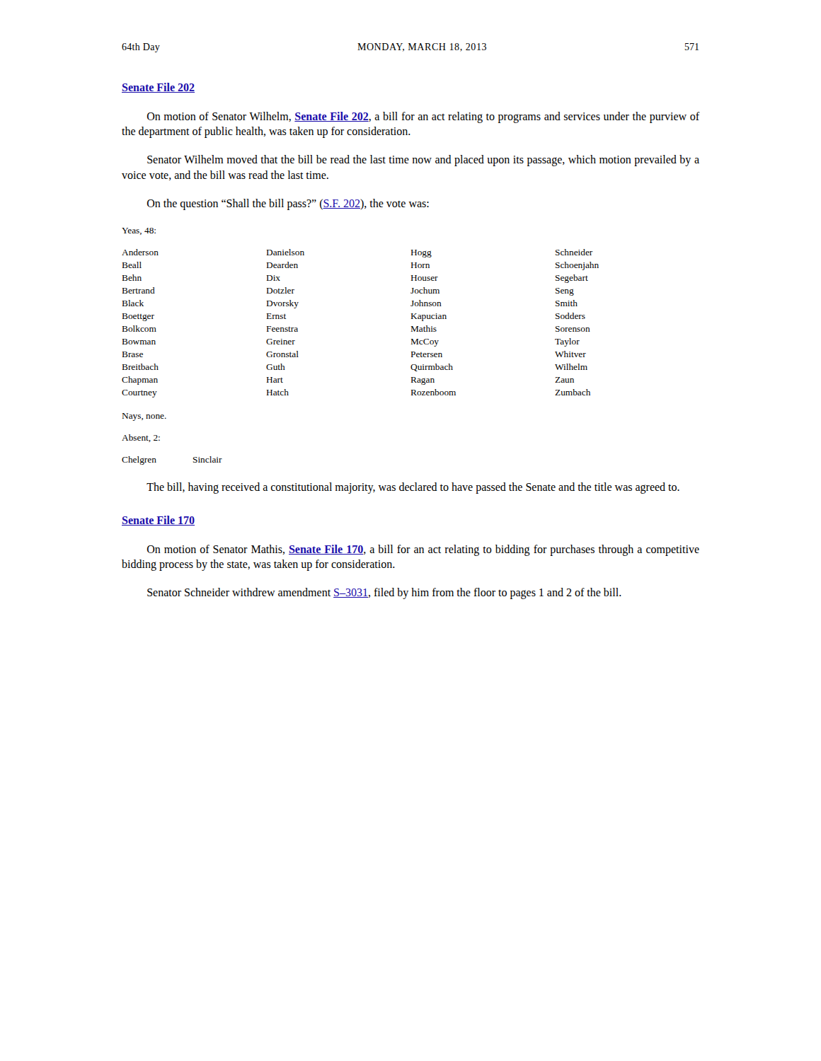64th Day MONDAY, MARCH 18, 2013 571
Senate File 202
On motion of Senator Wilhelm, Senate File 202, a bill for an act relating to programs and services under the purview of the department of public health, was taken up for consideration.
Senator Wilhelm moved that the bill be read the last time now and placed upon its passage, which motion prevailed by a voice vote, and the bill was read the last time.
On the question “Shall the bill pass?” (S.F. 202), the vote was:
Yeas, 48:
| Anderson | Danielson | Hogg | Schneider |
| Beall | Dearden | Horn | Schoenjahn |
| Behn | Dix | Houser | Segebart |
| Bertrand | Dotzler | Jochum | Seng |
| Black | Dvorsky | Johnson | Smith |
| Boettger | Ernst | Kapucian | Sodders |
| Bolkcom | Feenstra | Mathis | Sorenson |
| Bowman | Greiner | McCoy | Taylor |
| Brase | Gronstal | Petersen | Whitver |
| Breitbach | Guth | Quirmbach | Wilhelm |
| Chapman | Hart | Ragan | Zaun |
| Courtney | Hatch | Rozenboom | Zumbach |
Nays, none.
Absent, 2:
Chelgren Sinclair
The bill, having received a constitutional majority, was declared to have passed the Senate and the title was agreed to.
Senate File 170
On motion of Senator Mathis, Senate File 170, a bill for an act relating to bidding for purchases through a competitive bidding process by the state, was taken up for consideration.
Senator Schneider withdrew amendment S–3031, filed by him from the floor to pages 1 and 2 of the bill.